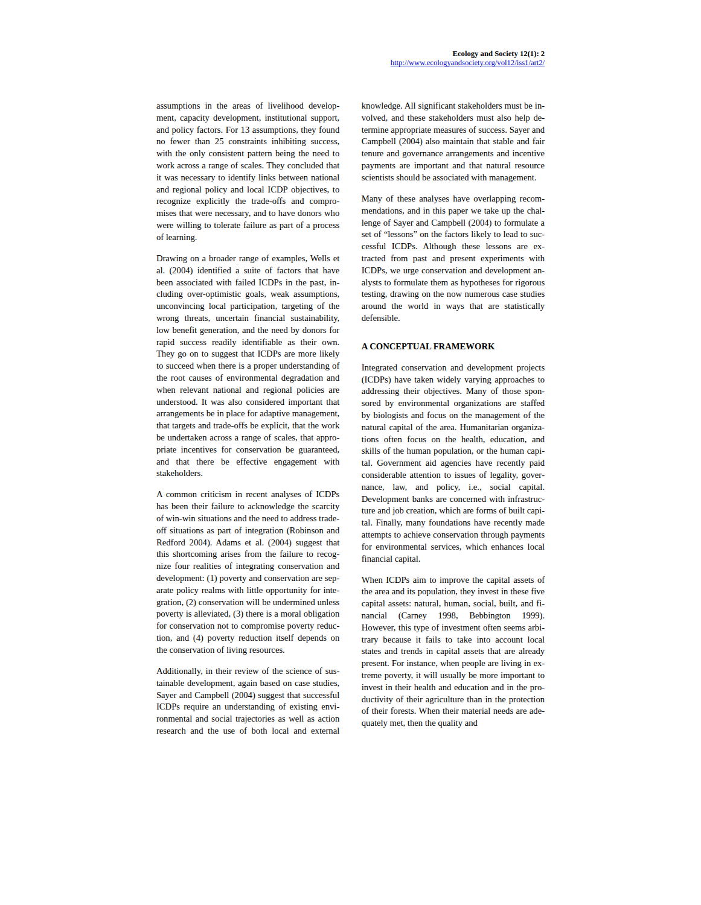Ecology and Society 12(1): 2
http://www.ecologyandsociety.org/vol12/iss1/art2/
assumptions in the areas of livelihood development, capacity development, institutional support, and policy factors. For 13 assumptions, they found no fewer than 25 constraints inhibiting success, with the only consistent pattern being the need to work across a range of scales. They concluded that it was necessary to identify links between national and regional policy and local ICDP objectives, to recognize explicitly the trade-offs and compromises that were necessary, and to have donors who were willing to tolerate failure as part of a process of learning.
Drawing on a broader range of examples, Wells et al. (2004) identified a suite of factors that have been associated with failed ICDPs in the past, including over-optimistic goals, weak assumptions, unconvincing local participation, targeting of the wrong threats, uncertain financial sustainability, low benefit generation, and the need by donors for rapid success readily identifiable as their own. They go on to suggest that ICDPs are more likely to succeed when there is a proper understanding of the root causes of environmental degradation and when relevant national and regional policies are understood. It was also considered important that arrangements be in place for adaptive management, that targets and trade-offs be explicit, that the work be undertaken across a range of scales, that appropriate incentives for conservation be guaranteed, and that there be effective engagement with stakeholders.
A common criticism in recent analyses of ICDPs has been their failure to acknowledge the scarcity of win-win situations and the need to address trade-off situations as part of integration (Robinson and Redford 2004). Adams et al. (2004) suggest that this shortcoming arises from the failure to recognize four realities of integrating conservation and development: (1) poverty and conservation are separate policy realms with little opportunity for integration, (2) conservation will be undermined unless poverty is alleviated, (3) there is a moral obligation for conservation not to compromise poverty reduction, and (4) poverty reduction itself depends on the conservation of living resources.
Additionally, in their review of the science of sustainable development, again based on case studies, Sayer and Campbell (2004) suggest that successful ICDPs require an understanding of existing environmental and social trajectories as well as action research and the use of both local and external knowledge. All significant stakeholders must be involved, and these stakeholders must also help determine appropriate measures of success. Sayer and Campbell (2004) also maintain that stable and fair tenure and governance arrangements and incentive payments are important and that natural resource scientists should be associated with management.
Many of these analyses have overlapping recommendations, and in this paper we take up the challenge of Sayer and Campbell (2004) to formulate a set of “lessons” on the factors likely to lead to successful ICDPs. Although these lessons are extracted from past and present experiments with ICDPs, we urge conservation and development analysts to formulate them as hypotheses for rigorous testing, drawing on the now numerous case studies around the world in ways that are statistically defensible.
A Conceptual Framework
Integrated conservation and development projects (ICDPs) have taken widely varying approaches to addressing their objectives. Many of those sponsored by environmental organizations are staffed by biologists and focus on the management of the natural capital of the area. Humanitarian organizations often focus on the health, education, and skills of the human population, or the human capital. Government aid agencies have recently paid considerable attention to issues of legality, governance, law, and policy, i.e., social capital. Development banks are concerned with infrastructure and job creation, which are forms of built capital. Finally, many foundations have recently made attempts to achieve conservation through payments for environmental services, which enhances local financial capital.
When ICDPs aim to improve the capital assets of the area and its population, they invest in these five capital assets: natural, human, social, built, and financial (Carney 1998, Bebbington 1999). However, this type of investment often seems arbitrary because it fails to take into account local states and trends in capital assets that are already present. For instance, when people are living in extreme poverty, it will usually be more important to invest in their health and education and in the productivity of their agriculture than in the protection of their forests. When their material needs are adequately met, then the quality and